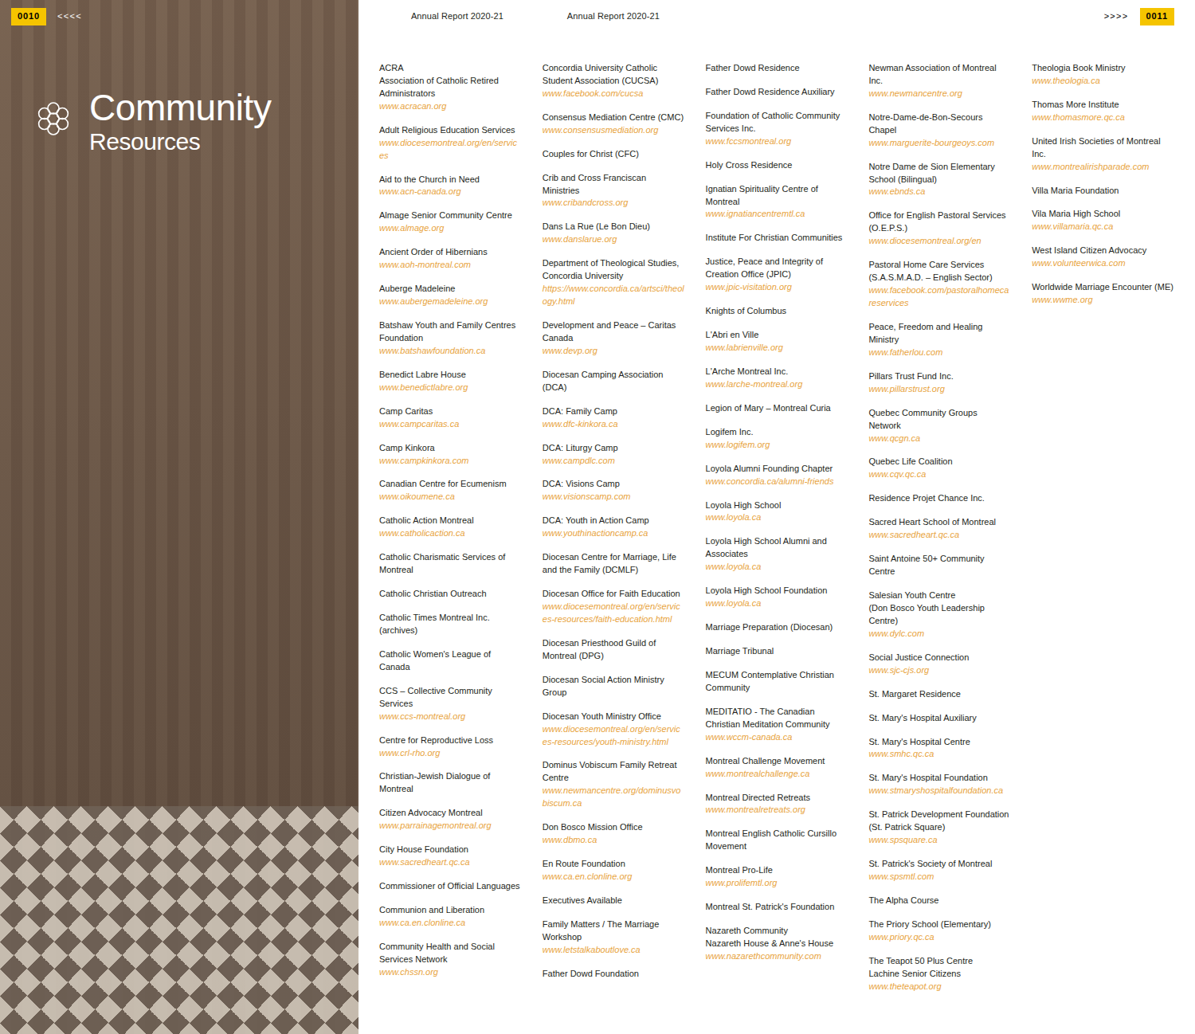0010 <<<<
CommunityResources
Annual Report 2020-21
Annual Report 2020-21
>>>> 0011
ACRA
Association of Catholic Retired Administrators www.acracan.org
Adult Religious Education Services www.diocesemontreal.org/en/services
Aid to the Church in Need www.acn-canada.org
Almage Senior Community Centre www.almage.org
Ancient Order of Hibernians www.aoh-montreal.com
Auberge Madeleine www.aubergemadeleine.org
Batshaw Youth and Family Centres Foundation www.batshawfoundation.ca
Benedict Labre House www.benedictlabre.org
Camp Caritas www.campcaritas.ca
Camp Kinkora www.campkinkora.com
Canadian Centre for Ecumenism www.oikoumene.ca
Catholic Action Montreal www.catholicaction.ca
Catholic Charismatic Services of Montreal
Catholic Christian Outreach
Catholic Times Montreal Inc. (archives)
Catholic Women's League of Canada
CCS – Collective Community Services www.ccs-montreal.org
Centre for Reproductive Loss www.crl-rho.org
Christian-Jewish Dialogue of Montreal
Citizen Advocacy Montreal www.parrainagemontreal.org
City House Foundation www.sacredheart.qc.ca
Commissioner of Official Languages
Communion and Liberation www.ca.en.clonline.ca
Community Health and Social Services Network www.chssn.org
Concordia University Catholic Student Association (CUCSA) www.facebook.com/cucsa
Consensus Mediation Centre (CMC) www.consensusmediation.org
Couples for Christ (CFC)
Crib and Cross Franciscan Ministries www.cribandcross.org
Dans La Rue (Le Bon Dieu) www.danslarue.org
Department of Theological Studies, Concordia University https://www.concordia.ca/artsci/theology.html
Development and Peace – Caritas Canada www.devp.org
Diocesan Camping Association (DCA)
DCA: Family Camp www.dfc-kinkora.ca
DCA: Liturgy Camp www.campdlc.com
DCA: Visions Camp www.visionscamp.com
DCA: Youth in Action Camp www.youthinactioncamp.ca
Diocesan Centre for Marriage, Life and the Family (DCMLF)
Diocesan Office for Faith Education www.diocesemontreal.org/en/services-resources/faith-education.html
Diocesan Priesthood Guild of Montreal (DPG)
Diocesan Social Action Ministry Group
Diocesan Youth Ministry Office www.diocesemontreal.org/en/services-resources/youth-ministry.html
Dominus Vobiscum Family Retreat Centre www.newmancentre.org/dominusvobiscum.ca
Don Bosco Mission Office www.dbmo.ca
En Route Foundation www.ca.en.clonline.org
Executives Available
Family Matters / The Marriage Workshop www.letstalkaboutlove.ca
Father Dowd Foundation
Father Dowd Residence
Father Dowd Residence Auxiliary
Foundation of Catholic Community Services Inc. www.fccsmontreal.org
Holy Cross Residence
Ignatian Spirituality Centre of Montreal www.ignatiancentremtl.ca
Institute For Christian Communities
Justice, Peace and Integrity of Creation Office (JPIC) www.jpic-visitation.org
Knights of Columbus
L'Abri en Ville www.labrienville.org
L'Arche Montreal Inc. www.larche-montreal.org
Legion of Mary – Montreal Curia
Logifem Inc. www.logifem.org
Loyola Alumni Founding Chapter www.concordia.ca/alumni-friends
Loyola High School www.loyola.ca
Loyola High School Alumni and Associates www.loyola.ca
Loyola High School Foundation www.loyola.ca
Marriage Preparation (Diocesan)
Marriage Tribunal
MECUM Contemplative Christian Community
MEDITATIO - The Canadian Christian Meditation Community www.wccm-canada.ca
Montreal Challenge Movement www.montrealchallenge.ca
Montreal Directed Retreats www.montrealretreats.org
Montreal English Catholic Cursillo Movement
Montreal Pro-Life www.prolifemtl.org
Montreal St. Patrick's Foundation
Nazareth Community
Nazareth House & Anne's House www.nazarethcommunity.com
Newman Association of Montreal Inc. www.newmancentre.org
Notre-Dame-de-Bon-Secours Chapel www.marguerite-bourgeoys.com
Notre Dame de Sion Elementary School (Bilingual) www.ebnds.ca
Office for English Pastoral Services (O.E.P.S.) www.diocesemontreal.org/en
Pastoral Home Care Services (S.A.S.M.A.D. – English Sector) www.facebook.com/pastoralhomecareservices
Peace, Freedom and Healing Ministry www.fatherlou.com
Pillars Trust Fund Inc. www.pillarstrust.org
Quebec Community Groups Network www.qcgn.ca
Quebec Life Coalition www.cqv.qc.ca
Residence Projet Chance Inc.
Sacred Heart School of Montreal www.sacredheart.qc.ca
Saint Antoine 50+ Community Centre
Salesian Youth Centre
(Don Bosco Youth Leadership Centre) www.dylc.com
Social Justice Connection www.sjc-cjs.org
St. Margaret Residence
St. Mary's Hospital Auxiliary
St. Mary's Hospital Centre www.smhc.qc.ca
St. Mary's Hospital Foundation www.stmaryshospitalfoundation.ca
St. Patrick Development Foundation (St. Patrick Square) www.spsquare.ca
St. Patrick's Society of Montreal www.spsmtl.com
The Alpha Course
The Priory School (Elementary) www.priory.qc.ca
The Teapot 50 Plus Centre
Lachine Senior Citizens www.theteapot.org
Theologia Book Ministry www.theologia.ca
Thomas More Institute www.thomasmore.qc.ca
United Irish Societies of Montreal Inc. www.montrealirishparade.com
Villa Maria Foundation
Vila Maria High School www.villamaria.qc.ca
West Island Citizen Advocacy www.volunteerwica.com
Worldwide Marriage Encounter (ME) www.wwme.org